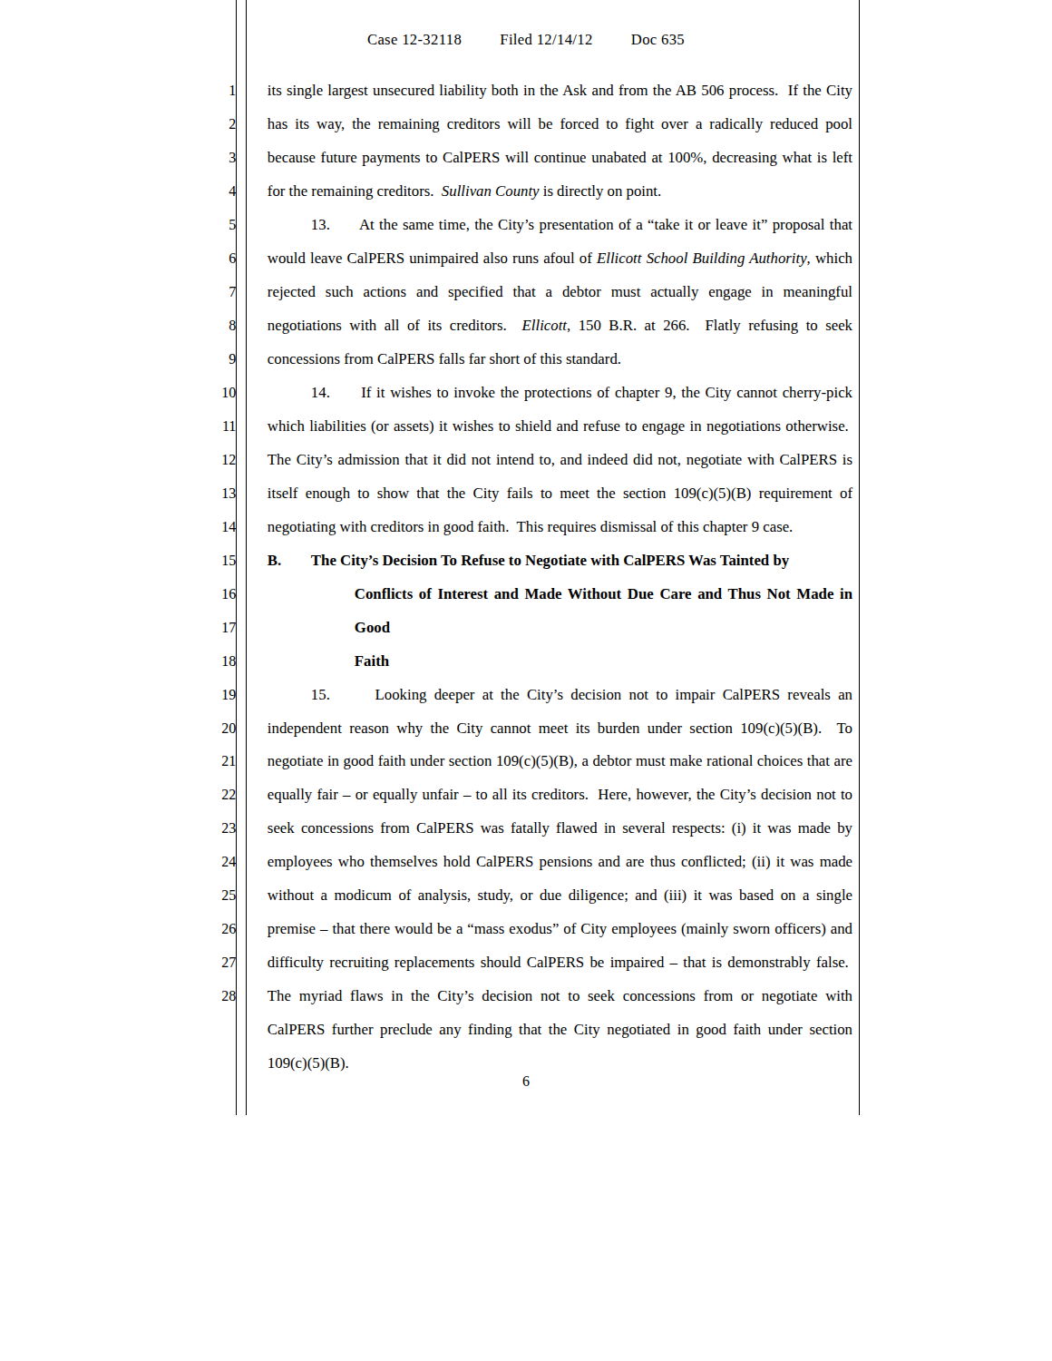Case 12-32118 Filed 12/14/12 Doc 635
1
2
3
4
5
6
7
8
9
10
11
12
13
14
15
16
17
18
19
20
21
22
23
24
25
26
27
28
its single largest unsecured liability both in the Ask and from the AB 506 process. If the City has its way, the remaining creditors will be forced to fight over a radically reduced pool because future payments to CalPERS will continue unabated at 100%, decreasing what is left for the remaining creditors. Sullivan County is directly on point.
13. At the same time, the City’s presentation of a “take it or leave it” proposal that would leave CalPERS unimpaired also runs afoul of Ellicott School Building Authority, which rejected such actions and specified that a debtor must actually engage in meaningful negotiations with all of its creditors. Ellicott, 150 B.R. at 266. Flatly refusing to seek concessions from CalPERS falls far short of this standard.
14. If it wishes to invoke the protections of chapter 9, the City cannot cherry-pick which liabilities (or assets) it wishes to shield and refuse to engage in negotiations otherwise. The City’s admission that it did not intend to, and indeed did not, negotiate with CalPERS is itself enough to show that the City fails to meet the section 109(c)(5)(B) requirement of negotiating with creditors in good faith. This requires dismissal of this chapter 9 case.
B.
The City’s Decision To Refuse to Negotiate with CalPERS Was Tainted by
Conflicts of Interest and Made Without Due Care and Thus Not Made in Good
Faith
15. Looking deeper at the City’s decision not to impair CalPERS reveals an independent reason why the City cannot meet its burden under section 109(c)(5)(B). To negotiate in good faith under section 109(c)(5)(B), a debtor must make rational choices that are equally fair – or equally unfair – to all its creditors. Here, however, the City’s decision not to seek concessions from CalPERS was fatally flawed in several respects: (i) it was made by employees who themselves hold CalPERS pensions and are thus conflicted; (ii) it was made without a modicum of analysis, study, or due diligence; and (iii) it was based on a single premise – that there would be a “mass exodus” of City employees (mainly sworn officers) and difficulty recruiting replacements should CalPERS be impaired – that is demonstrably false. The myriad flaws in the City’s decision not to seek concessions from or negotiate with CalPERS further preclude any finding that the City negotiated in good faith under section 109(c)(5)(B).
6